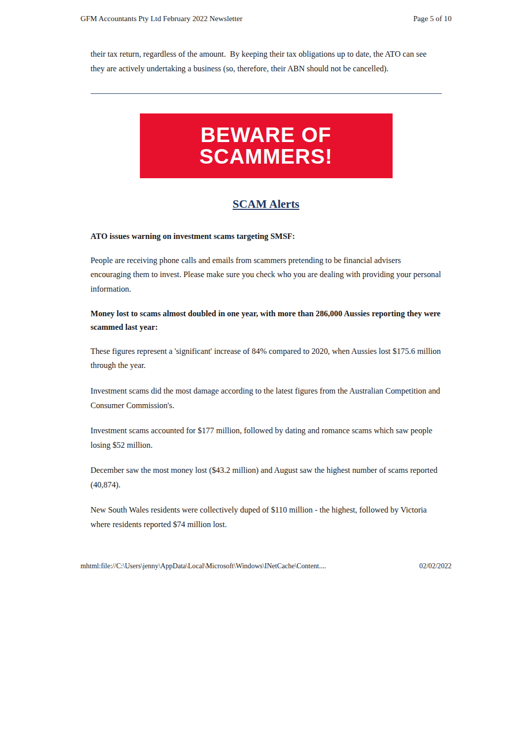GFM Accountants Pty Ltd February 2022 Newsletter
Page 5 of 10
their tax return, regardless of the amount. By keeping their tax obligations up to date, the ATO can see they are actively undertaking a business (so, therefore, their ABN should not be cancelled).
Beware of Scammers!
SCAM Alerts
ATO issues warning on investment scams targeting SMSF:
People are receiving phone calls and emails from scammers pretending to be financial advisers encouraging them to invest. Please make sure you check who you are dealing with providing your personal information.
Money lost to scams almost doubled in one year, with more than 286,000 Aussies reporting they were scammed last year:
These figures represent a 'significant' increase of 84% compared to 2020, when Aussies lost $175.6 million through the year.
Investment scams did the most damage according to the latest figures from the Australian Competition and Consumer Commission's.
Investment scams accounted for $177 million, followed by dating and romance scams which saw people losing $52 million.
December saw the most money lost ($43.2 million) and August saw the highest number of scams reported (40,874).
New South Wales residents were collectively duped of $110 million - the highest, followed by Victoria where residents reported $74 million lost.
mhtml:file://C:\Users\jenny\AppData\Local\Microsoft\Windows\INetCache\Content....
02/02/2022